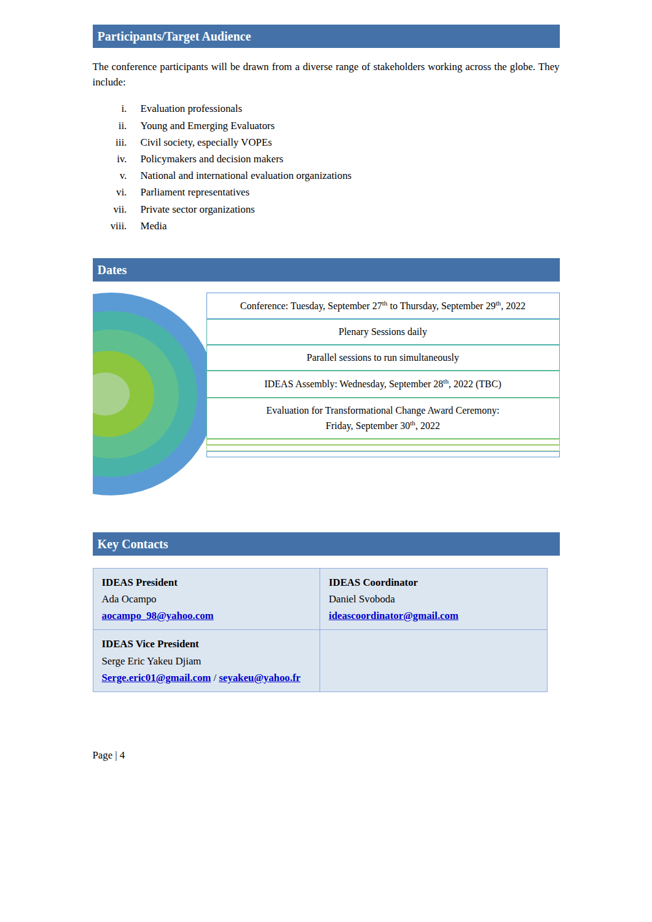Participants/Target Audience
The conference participants will be drawn from a diverse range of stakeholders working across the globe. They include:
Evaluation professionals
Young and Emerging Evaluators
Civil society, especially VOPEs
Policymakers and decision makers
National and international evaluation organizations
Parliament representatives
Private sector organizations
Media
Dates
Conference: Tuesday, September 27th to Thursday, September 29th, 2022
Plenary Sessions daily
Parallel sessions to run simultaneously
IDEAS Assembly: Wednesday, September 28th, 2022 (TBC)
Evaluation for Transformational Change Award Ceremony:
Friday, September 30th, 2022
Key Contacts
| IDEAS President Ada Ocampo aocampo_98@yahoo.com | IDEAS Coordinator Daniel Svoboda ideascoordinator@gmail.com |
| IDEAS Vice President Serge Eric Yakeu Djiam Serge.eric01@gmail.com / seyakeu@yahoo.fr | |
Page | 4